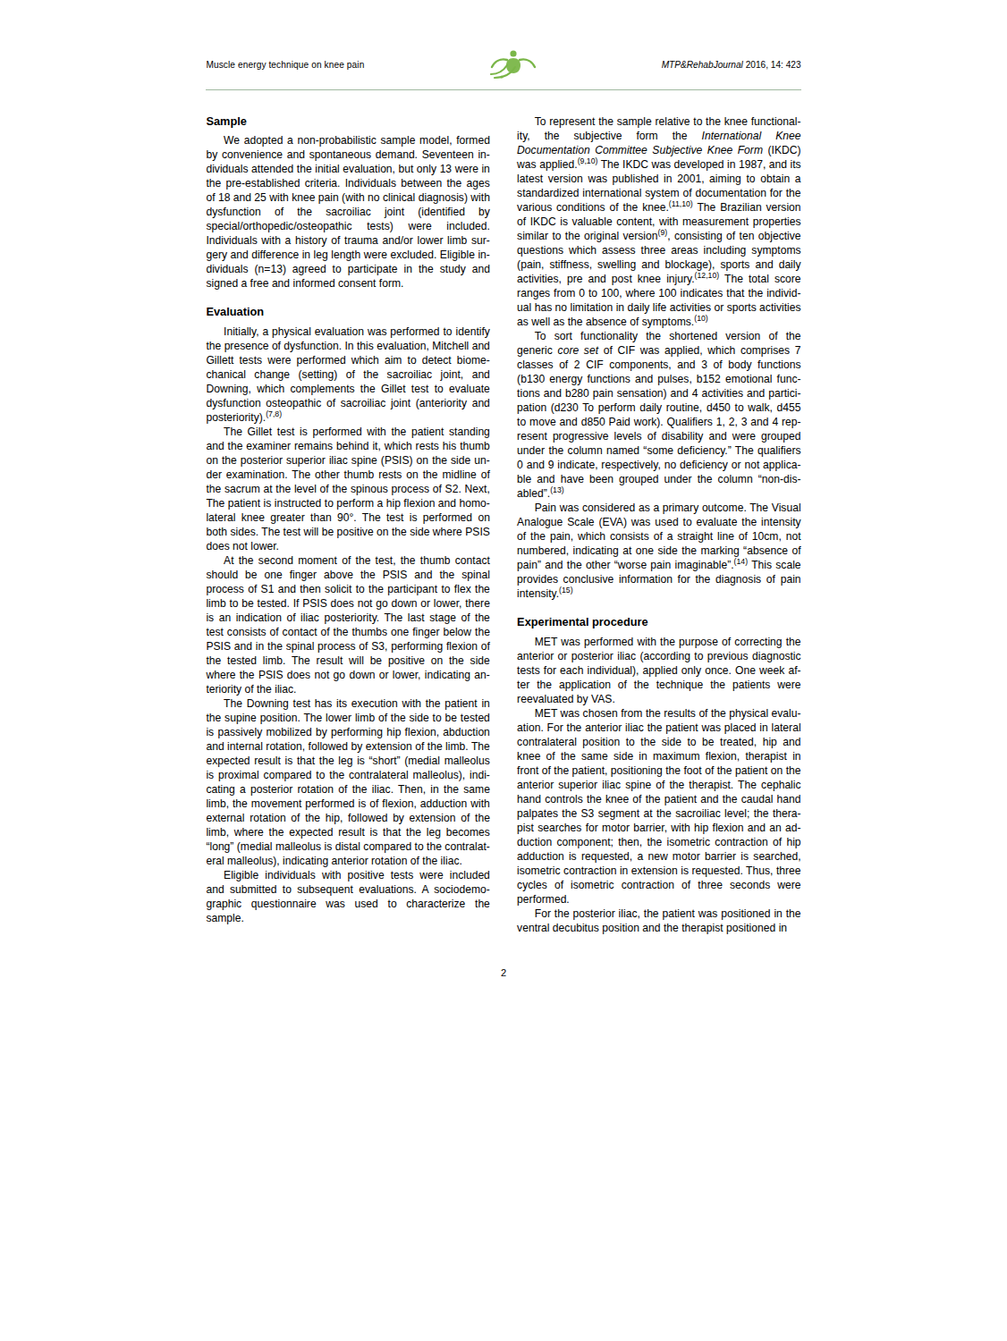Muscle energy technique on knee pain
MTP&RehabJournal 2016, 14: 423
Sample
We adopted a non-probabilistic sample model, formed by convenience and spontaneous demand. Seventeen individuals attended the initial evaluation, but only 13 were in the pre-established criteria. Individuals between the ages of 18 and 25 with knee pain (with no clinical diagnosis) with dysfunction of the sacroiliac joint (identified by special/orthopedic/osteopathic tests) were included. Individuals with a history of trauma and/or lower limb surgery and difference in leg length were excluded. Eligible individuals (n=13) agreed to participate in the study and signed a free and informed consent form.
Evaluation
Initially, a physical evaluation was performed to identify the presence of dysfunction. In this evaluation, Mitchell and Gillett tests were performed which aim to detect biomechanical change (setting) of the sacroiliac joint, and Downing, which complements the Gillet test to evaluate dysfunction osteopathic of sacroiliac joint (anteriority and posteriority).(7,8)
The Gillet test is performed with the patient standing and the examiner remains behind it, which rests his thumb on the posterior superior iliac spine (PSIS) on the side under examination. The other thumb rests on the midline of the sacrum at the level of the spinous process of S2. Next, The patient is instructed to perform a hip flexion and homolateral knee greater than 90°. The test is performed on both sides. The test will be positive on the side where PSIS does not lower.
At the second moment of the test, the thumb contact should be one finger above the PSIS and the spinal process of S1 and then solicit to the participant to flex the limb to be tested. If PSIS does not go down or lower, there is an indication of iliac posteriority. The last stage of the test consists of contact of the thumbs one finger below the PSIS and in the spinal process of S3, performing flexion of the tested limb. The result will be positive on the side where the PSIS does not go down or lower, indicating anteriority of the iliac.
The Downing test has its execution with the patient in the supine position. The lower limb of the side to be tested is passively mobilized by performing hip flexion, abduction and internal rotation, followed by extension of the limb. The expected result is that the leg is “short” (medial malleolus is proximal compared to the contralateral malleolus), indicating a posterior rotation of the iliac. Then, in the same limb, the movement performed is of flexion, adduction with external rotation of the hip, followed by extension of the limb, where the expected result is that the leg becomes “long” (medial malleolus is distal compared to the contralateral malleolus), indicating anterior rotation of the iliac.
Eligible individuals with positive tests were included and submitted to subsequent evaluations. A sociodemographic questionnaire was used to characterize the sample.
To represent the sample relative to the knee functionality, the subjective form the International Knee Documentation Committee Subjective Knee Form (IKDC) was applied.(9,10) The IKDC was developed in 1987, and its latest version was published in 2001, aiming to obtain a standardized international system of documentation for the various conditions of the knee.(11,10) The Brazilian version of IKDC is valuable content, with measurement properties similar to the original version(9), consisting of ten objective questions which assess three areas including symptoms (pain, stiffness, swelling and blockage), sports and daily activities, pre and post knee injury.(12,10) The total score ranges from 0 to 100, where 100 indicates that the individual has no limitation in daily life activities or sports activities as well as the absence of symptoms.(10)
To sort functionality the shortened version of the generic core set of CIF was applied, which comprises 7 classes of 2 CIF components, and 3 of body functions (b130 energy functions and pulses, b152 emotional functions and b280 pain sensation) and 4 activities and participation (d230 To perform daily routine, d450 to walk, d455 to move and d850 Paid work). Qualifiers 1, 2, 3 and 4 represent progressive levels of disability and were grouped under the column named “some deficiency.” The qualifiers 0 and 9 indicate, respectively, no deficiency or not applicable and have been grouped under the column “non-disabled”.(13)
Pain was considered as a primary outcome. The Visual Analogue Scale (EVA) was used to evaluate the intensity of the pain, which consists of a straight line of 10cm, not numbered, indicating at one side the marking “absence of pain” and the other “worse pain imaginable”.(14) This scale provides conclusive information for the diagnosis of pain intensity.(15)
Experimental procedure
MET was performed with the purpose of correcting the anterior or posterior iliac (according to previous diagnostic tests for each individual), applied only once. One week after the application of the technique the patients were reevaluated by VAS.
MET was chosen from the results of the physical evaluation. For the anterior iliac the patient was placed in lateral contralateral position to the side to be treated, hip and knee of the same side in maximum flexion, therapist in front of the patient, positioning the foot of the patient on the anterior superior iliac spine of the therapist. The cephalic hand controls the knee of the patient and the caudal hand palpates the S3 segment at the sacroiliac level; the therapist searches for motor barrier, with hip flexion and an adduction component; then, the isometric contraction of hip adduction is requested, a new motor barrier is searched, isometric contraction in extension is requested. Thus, three cycles of isometric contraction of three seconds were performed.
For the posterior iliac, the patient was positioned in the ventral decubitus position and the therapist positioned in
2